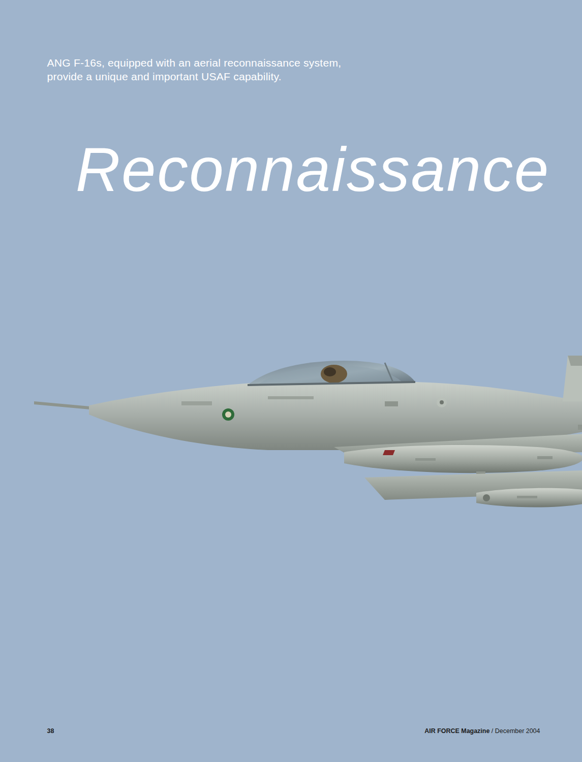ANG F-16s, equipped with an aerial reconnaissance system, provide a unique and important USAF capability.
Reconnaissance
38 AIR FORCE Magazine / December 2004